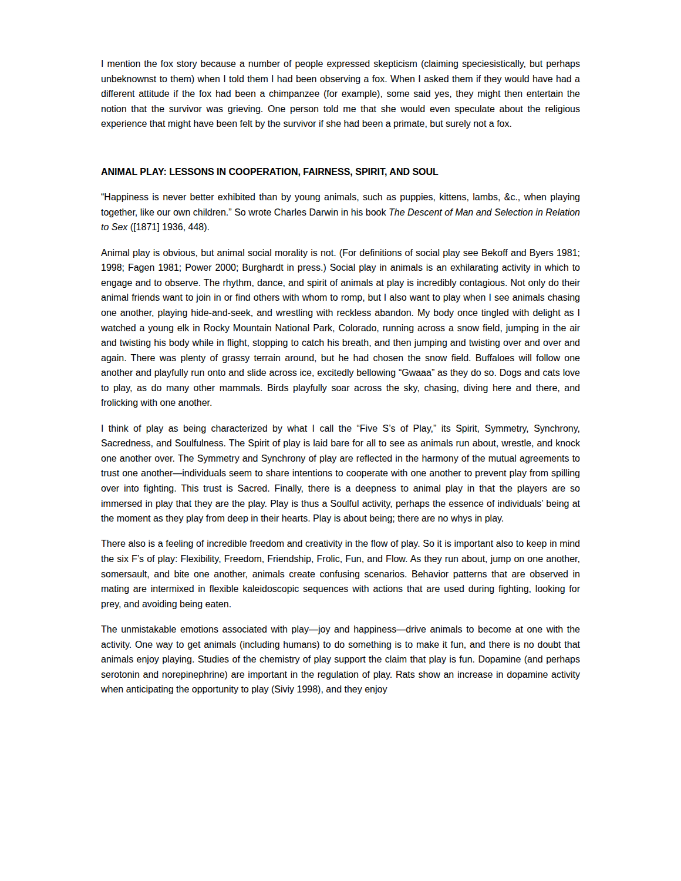I mention the fox story because a number of people expressed skepticism (claiming speciesistically, but perhaps unbeknownst to them) when I told them I had been observing a fox. When I asked them if they would have had a different attitude if the fox had been a chimpanzee (for example), some said yes, they might then entertain the notion that the survivor was grieving. One person told me that she would even speculate about the religious experience that might have been felt by the survivor if she had been a primate, but surely not a fox.
Animal Play: Lessons in Cooperation, Fairness, Spirit, and Soul
“Happiness is never better exhibited than by young animals, such as puppies, kittens, lambs, &c., when playing together, like our own children.” So wrote Charles Darwin in his book The Descent of Man and Selection in Relation to Sex ([1871] 1936, 448).
Animal play is obvious, but animal social morality is not. (For definitions of social play see Bekoff and Byers 1981; 1998; Fagen 1981; Power 2000; Burghardt in press.) Social play in animals is an exhilarating activity in which to engage and to observe. The rhythm, dance, and spirit of animals at play is incredibly contagious. Not only do their animal friends want to join in or find others with whom to romp, but I also want to play when I see animals chasing one another, playing hide-and-seek, and wrestling with reckless abandon. My body once tingled with delight as I watched a young elk in Rocky Mountain National Park, Colorado, running across a snow field, jumping in the air and twisting his body while in flight, stopping to catch his breath, and then jumping and twisting over and over and again. There was plenty of grassy terrain around, but he had chosen the snow field. Buffaloes will follow one another and playfully run onto and slide across ice, excitedly bellowing “Gwaaa” as they do so. Dogs and cats love to play, as do many other mammals. Birds playfully soar across the sky, chasing, diving here and there, and frolicking with one another.
I think of play as being characterized by what I call the “Five S’s of Play,” its Spirit, Symmetry, Synchrony, Sacredness, and Soulfulness. The Spirit of play is laid bare for all to see as animals run about, wrestle, and knock one another over. The Symmetry and Synchrony of play are reflected in the harmony of the mutual agreements to trust one another—individuals seem to share intentions to cooperate with one another to prevent play from spilling over into fighting. This trust is Sacred. Finally, there is a deepness to animal play in that the players are so immersed in play that they are the play. Play is thus a Soulful activity, perhaps the essence of individuals’ being at the moment as they play from deep in their hearts. Play is about being; there are no whys in play.
There also is a feeling of incredible freedom and creativity in the flow of play. So it is important also to keep in mind the six F’s of play: Flexibility, Freedom, Friendship, Frolic, Fun, and Flow. As they run about, jump on one another, somersault, and bite one another, animals create confusing scenarios. Behavior patterns that are observed in mating are intermixed in flexible kaleidoscopic sequences with actions that are used during fighting, looking for prey, and avoiding being eaten.
The unmistakable emotions associated with play—joy and happiness—drive animals to become at one with the activity. One way to get animals (including humans) to do something is to make it fun, and there is no doubt that animals enjoy playing. Studies of the chemistry of play support the claim that play is fun. Dopamine (and perhaps serotonin and norepinephrine) are important in the regulation of play. Rats show an increase in dopamine activity when anticipating the opportunity to play (Siviy 1998), and they enjoy